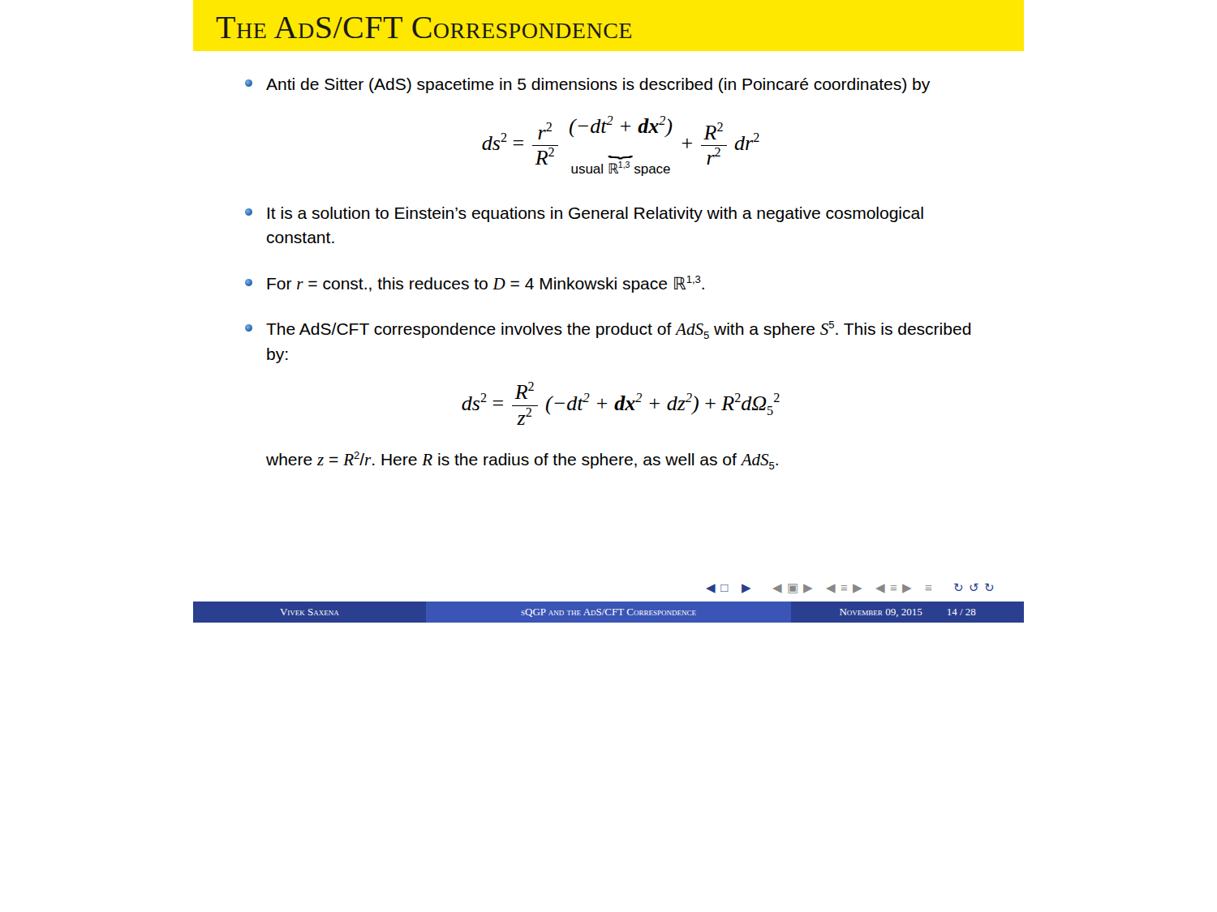The AdS/CFT Correspondence
Anti de Sitter (AdS) spacetime in 5 dimensions is described (in Poincaré coordinates) by
ds2 = r2 R2 (−dt2 + dx2) ⏟ usual ℝ1,3 space + R2 r2 dr2
It is a solution to Einstein’s equations in General Relativity with a negative cosmological constant.
For r = const., this reduces to D = 4 Minkowski space ℝ1,3.
The AdS/CFT correspondence involves the product of AdS5 with a sphere S5. This is described by:
ds2 = R2 z2 (−dt2 + dx2 + dz2) + R2dΩ52
where z = R2/r. Here R is the radius of the sphere, as well as of AdS5.
◀□ ▶ ◀▣▶ ◀≡▶ ◀≡▶ ≡ ↻↺↻
Vivek Saxena
sQGP and the AdS/CFT Correspondence
November 09, 201514 / 28